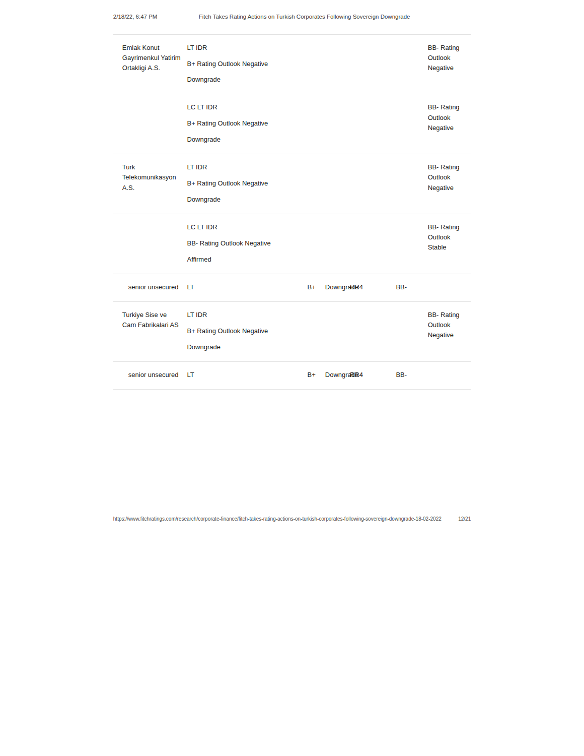2/18/22, 6:47 PM Fitch Takes Rating Actions on Turkish Corporates Following Sovereign Downgrade
| Emlak Konut Gayrimenkul Yatirim Ortakligi A.S. | LT IDR B+ Rating Outlook Negative Downgrade | BB- Rating Outlook Negative |
| | LC LT IDR B+ Rating Outlook Negative Downgrade | BB- Rating Outlook Negative |
| Turk Telekomunikasyon A.S. | LT IDR B+ Rating Outlook Negative Downgrade | BB- Rating Outlook Negative |
| | LC LT IDR BB- Rating Outlook Negative Affirmed | BB- Rating Outlook Stable |
| senior unsecured | LT | B+ | Downgrade | RR4 | BB- |
| Turkiye Sise ve Cam Fabrikalari AS | LT IDR B+ Rating Outlook Negative Downgrade | BB- Rating Outlook Negative |
| senior unsecured | LT | B+ | Downgrade | RR4 | BB- |
https://www.fitchratings.com/research/corporate-finance/fitch-takes-rating-actions-on-turkish-corporates-following-sovereign-downgrade-18-02-2022 12/21